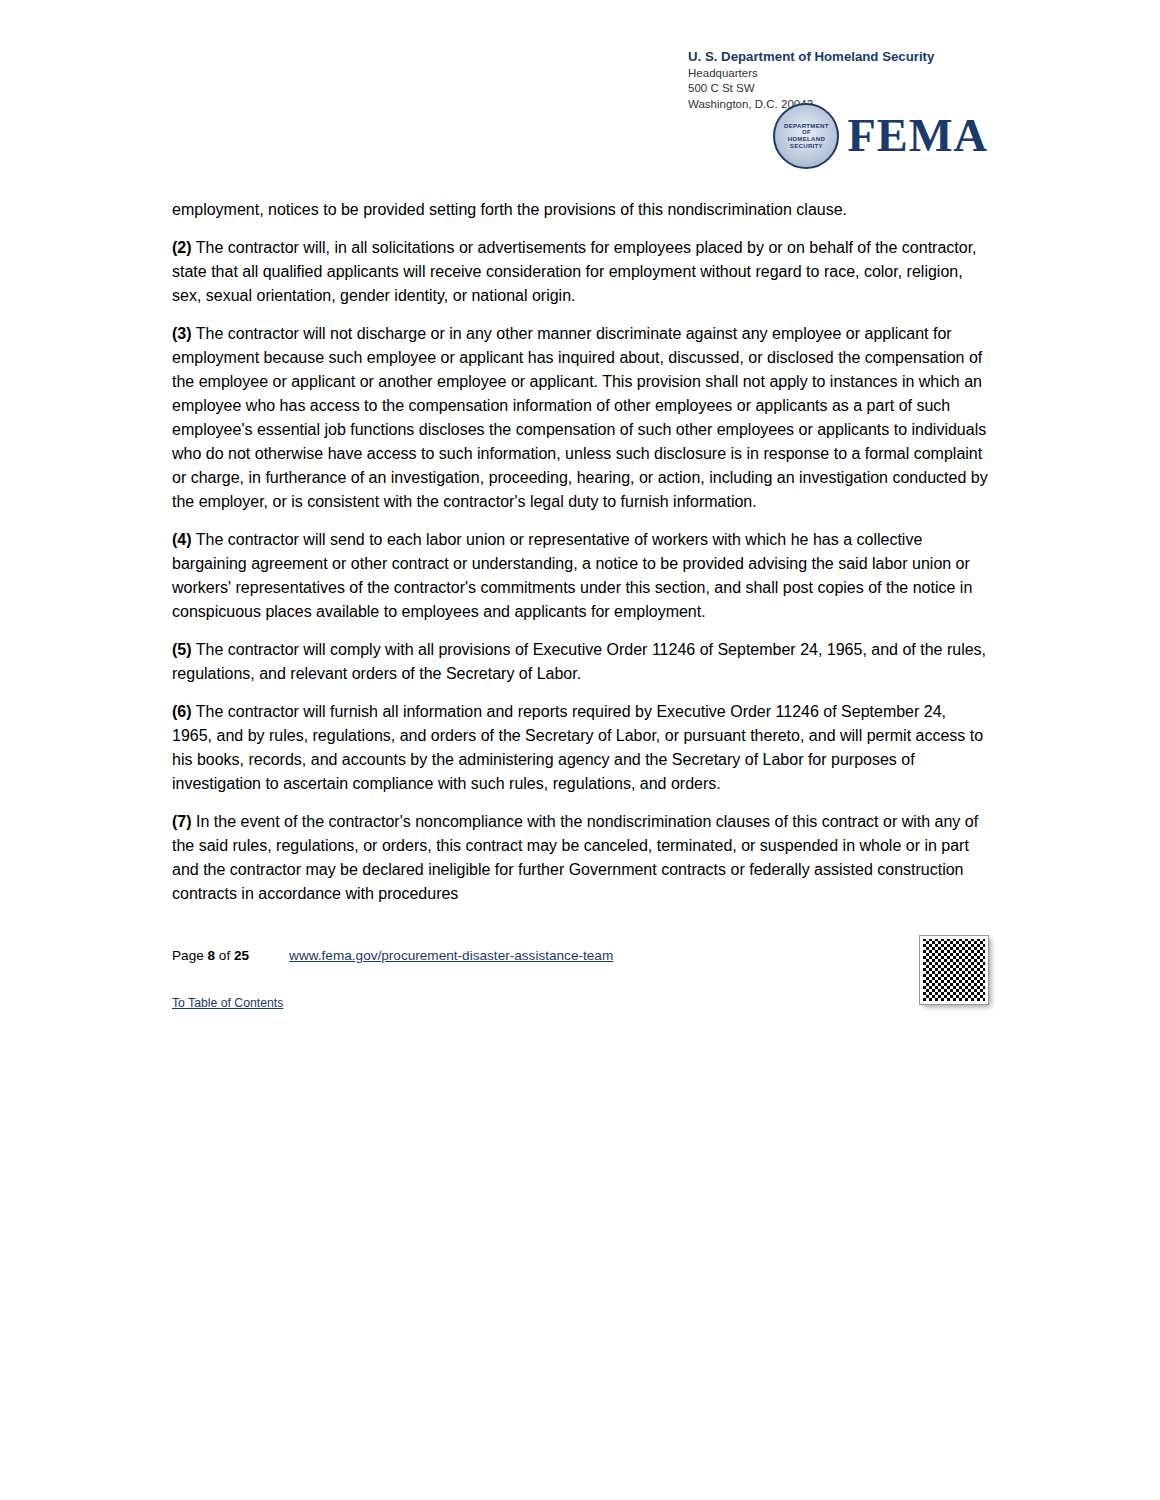U. S. Department of Homeland Security
Headquarters
500 C St SW
Washington, D.C. 20042
DEPARTMENT
OF
HOMELAND
SECURITY
FEMA
employment, notices to be provided setting forth the provisions of this nondiscrimination clause.
(2) The contractor will, in all solicitations or advertisements for employees placed by or on behalf of the contractor, state that all qualified applicants will receive consideration for employment without regard to race, color, religion, sex, sexual orientation, gender identity, or national origin.
(3) The contractor will not discharge or in any other manner discriminate against any employee or applicant for employment because such employee or applicant has inquired about, discussed, or disclosed the compensation of the employee or applicant or another employee or applicant. This provision shall not apply to instances in which an employee who has access to the compensation information of other employees or applicants as a part of such employee's essential job functions discloses the compensation of such other employees or applicants to individuals who do not otherwise have access to such information, unless such disclosure is in response to a formal complaint or charge, in furtherance of an investigation, proceeding, hearing, or action, including an investigation conducted by the employer, or is consistent with the contractor's legal duty to furnish information.
(4) The contractor will send to each labor union or representative of workers with which he has a collective bargaining agreement or other contract or understanding, a notice to be provided advising the said labor union or workers' representatives of the contractor's commitments under this section, and shall post copies of the notice in conspicuous places available to employees and applicants for employment.
(5) The contractor will comply with all provisions of Executive Order 11246 of September 24, 1965, and of the rules, regulations, and relevant orders of the Secretary of Labor.
(6) The contractor will furnish all information and reports required by Executive Order 11246 of September 24, 1965, and by rules, regulations, and orders of the Secretary of Labor, or pursuant thereto, and will permit access to his books, records, and accounts by the administering agency and the Secretary of Labor for purposes of investigation to ascertain compliance with such rules, regulations, and orders.
(7) In the event of the contractor's noncompliance with the nondiscrimination clauses of this contract or with any of the said rules, regulations, or orders, this contract may be canceled, terminated, or suspended in whole or in part and the contractor may be declared ineligible for further Government contracts or federally assisted construction contracts in accordance with procedures
Page 8 of 25 www.fema.gov/procurement-disaster-assistance-team
To Table of Contents